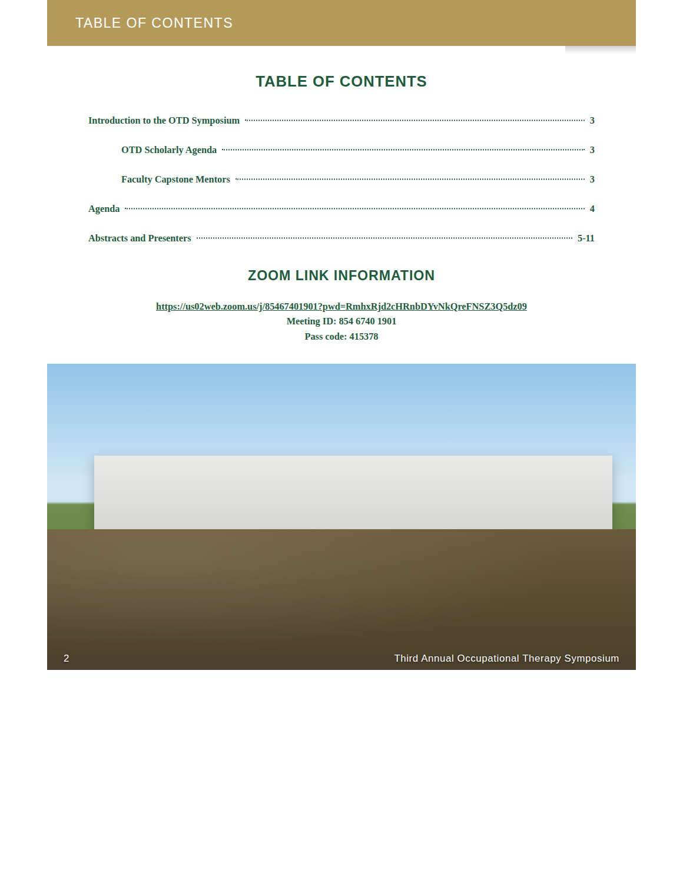Table of Contents
Table of Contents
Introduction to the OTD Symposium 3
OTD Scholarly Agenda 3
Faculty Capstone Mentors 3
Agenda 4
Abstracts and Presenters 5-11
Zoom Link Information
https://us02web.zoom.us/j/85467401901?pwd=RmhxRjd2cHRnbDYvNkQreFNSZ3Q5dz09
Meeting ID: 854 6740 1901
Pass code: 415378
2 Third Annual Occupational Therapy Symposium